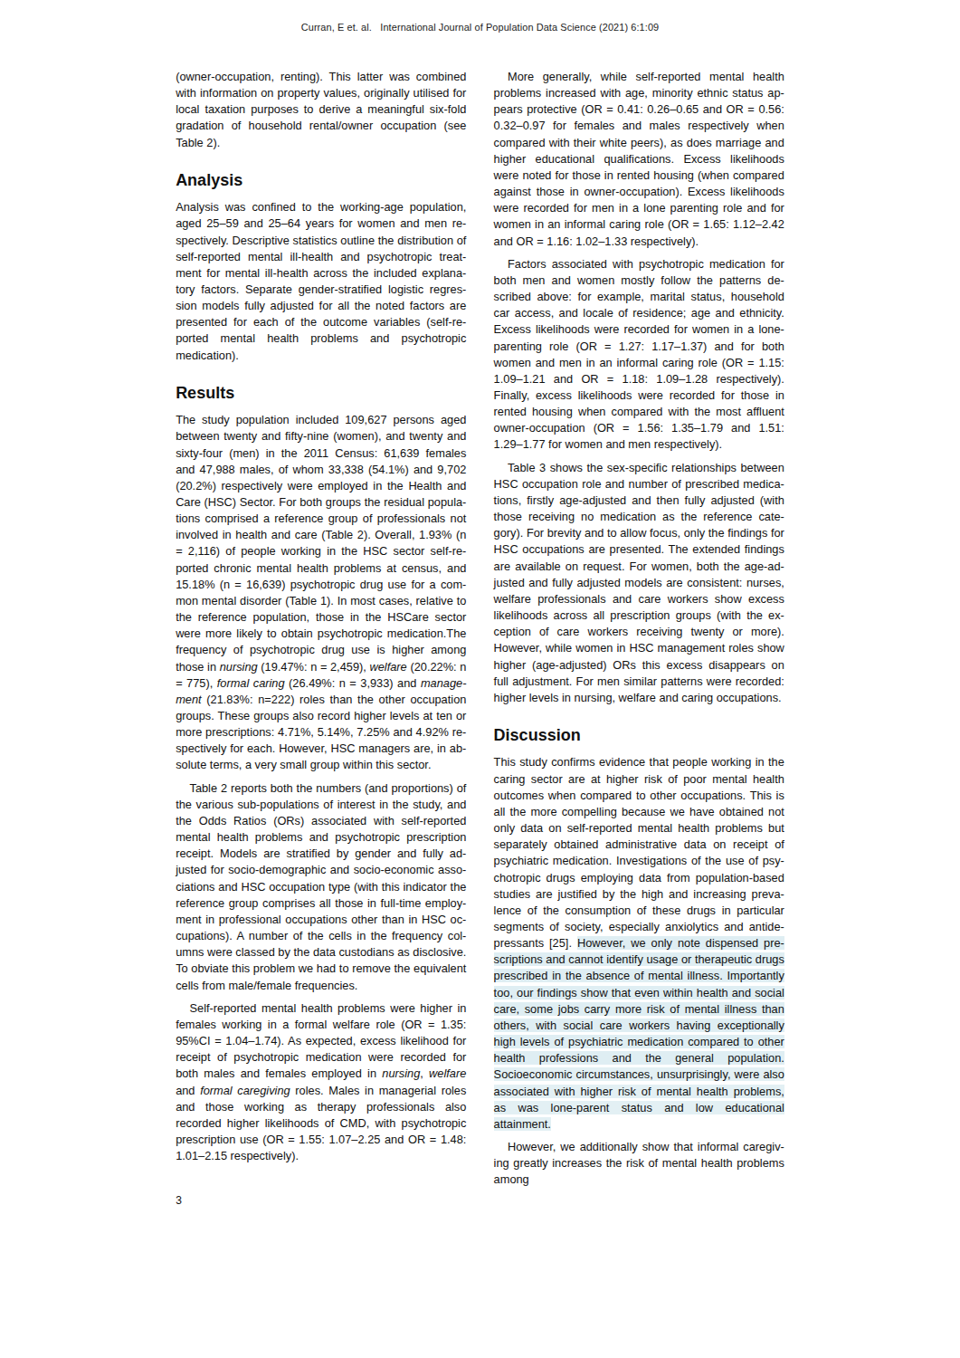Curran, E et. al. International Journal of Population Data Science (2021) 6:1:09
(owner-occupation, renting). This latter was combined with information on property values, originally utilised for local taxation purposes to derive a meaningful six-fold gradation of household rental/owner occupation (see Table 2).
Analysis
Analysis was confined to the working-age population, aged 25–59 and 25–64 years for women and men respectively. Descriptive statistics outline the distribution of self-reported mental ill-health and psychotropic treatment for mental ill-health across the included explanatory factors. Separate gender-stratified logistic regression models fully adjusted for all the noted factors are presented for each of the outcome variables (self-reported mental health problems and psychotropic medication).
Results
The study population included 109,627 persons aged between twenty and fifty-nine (women), and twenty and sixty-four (men) in the 2011 Census: 61,639 females and 47,988 males, of whom 33,338 (54.1%) and 9,702 (20.2%) respectively were employed in the Health and Care (HSC) Sector. For both groups the residual populations comprised a reference group of professionals not involved in health and care (Table 2). Overall, 1.93% (n = 2,116) of people working in the HSC sector self-reported chronic mental health problems at census, and 15.18% (n = 16,639) psychotropic drug use for a common mental disorder (Table 1). In most cases, relative to the reference population, those in the HSCare sector were more likely to obtain psychotropic medication.The frequency of psychotropic drug use is higher among those in nursing (19.47%: n = 2,459), welfare (20.22%: n = 775), formal caring (26.49%: n = 3,933) and management (21.83%: n=222) roles than the other occupation groups. These groups also record higher levels at ten or more prescriptions: 4.71%, 5.14%, 7.25% and 4.92% respectively for each. However, HSC managers are, in absolute terms, a very small group within this sector.
Table 2 reports both the numbers (and proportions) of the various sub-populations of interest in the study, and the Odds Ratios (ORs) associated with self-reported mental health problems and psychotropic prescription receipt. Models are stratified by gender and fully adjusted for socio-demographic and socio-economic associations and HSC occupation type (with this indicator the reference group comprises all those in full-time employment in professional occupations other than in HSC occupations). A number of the cells in the frequency columns were classed by the data custodians as disclosive. To obviate this problem we had to remove the equivalent cells from male/female frequencies.
Self-reported mental health problems were higher in females working in a formal welfare role (OR = 1.35: 95%CI = 1.04–1.74). As expected, excess likelihood for receipt of psychotropic medication were recorded for both males and females employed in nursing, welfare and formal caregiving roles. Males in managerial roles and those working as therapy professionals also recorded higher likelihoods of CMD, with psychotropic prescription use (OR = 1.55: 1.07–2.25 and OR = 1.48: 1.01–2.15 respectively).
More generally, while self-reported mental health problems increased with age, minority ethnic status appears protective (OR = 0.41: 0.26–0.65 and OR = 0.56: 0.32–0.97 for females and males respectively when compared with their white peers), as does marriage and higher educational qualifications. Excess likelihoods were noted for those in rented housing (when compared against those in owner-occupation). Excess likelihoods were recorded for men in a lone parenting role and for women in an informal caring role (OR = 1.65: 1.12–2.42 and OR = 1.16: 1.02–1.33 respectively).
Factors associated with psychotropic medication for both men and women mostly follow the patterns described above: for example, marital status, household car access, and locale of residence; age and ethnicity. Excess likelihoods were recorded for women in a lone-parenting role (OR = 1.27: 1.17–1.37) and for both women and men in an informal caring role (OR = 1.15: 1.09–1.21 and OR = 1.18: 1.09–1.28 respectively). Finally, excess likelihoods were recorded for those in rented housing when compared with the most affluent owner-occupation (OR = 1.56: 1.35–1.79 and 1.51: 1.29–1.77 for women and men respectively).
Table 3 shows the sex-specific relationships between HSC occupation role and number of prescribed medications, firstly age-adjusted and then fully adjusted (with those receiving no medication as the reference category). For brevity and to allow focus, only the findings for HSC occupations are presented. The extended findings are available on request. For women, both the age-adjusted and fully adjusted models are consistent: nurses, welfare professionals and care workers show excess likelihoods across all prescription groups (with the exception of care workers receiving twenty or more). However, while women in HSC management roles show higher (age-adjusted) ORs this excess disappears on full adjustment. For men similar patterns were recorded: higher levels in nursing, welfare and caring occupations.
Discussion
This study confirms evidence that people working in the caring sector are at higher risk of poor mental health outcomes when compared to other occupations. This is all the more compelling because we have obtained not only data on self-reported mental health problems but separately obtained administrative data on receipt of psychiatric medication. Investigations of the use of psychotropic drugs employing data from population-based studies are justified by the high and increasing prevalence of the consumption of these drugs in particular segments of society, especially anxiolytics and antidepressants [25]. However, we only note dispensed prescriptions and cannot identify usage or therapeutic drugs prescribed in the absence of mental illness. Importantly too, our findings show that even within health and social care, some jobs carry more risk of mental illness than others, with social care workers having exceptionally high levels of psychiatric medication compared to other health professions and the general population. Socioeconomic circumstances, unsurprisingly, were also associated with higher risk of mental health problems, as was lone-parent status and low educational attainment.
However, we additionally show that informal caregiving greatly increases the risk of mental health problems among
3